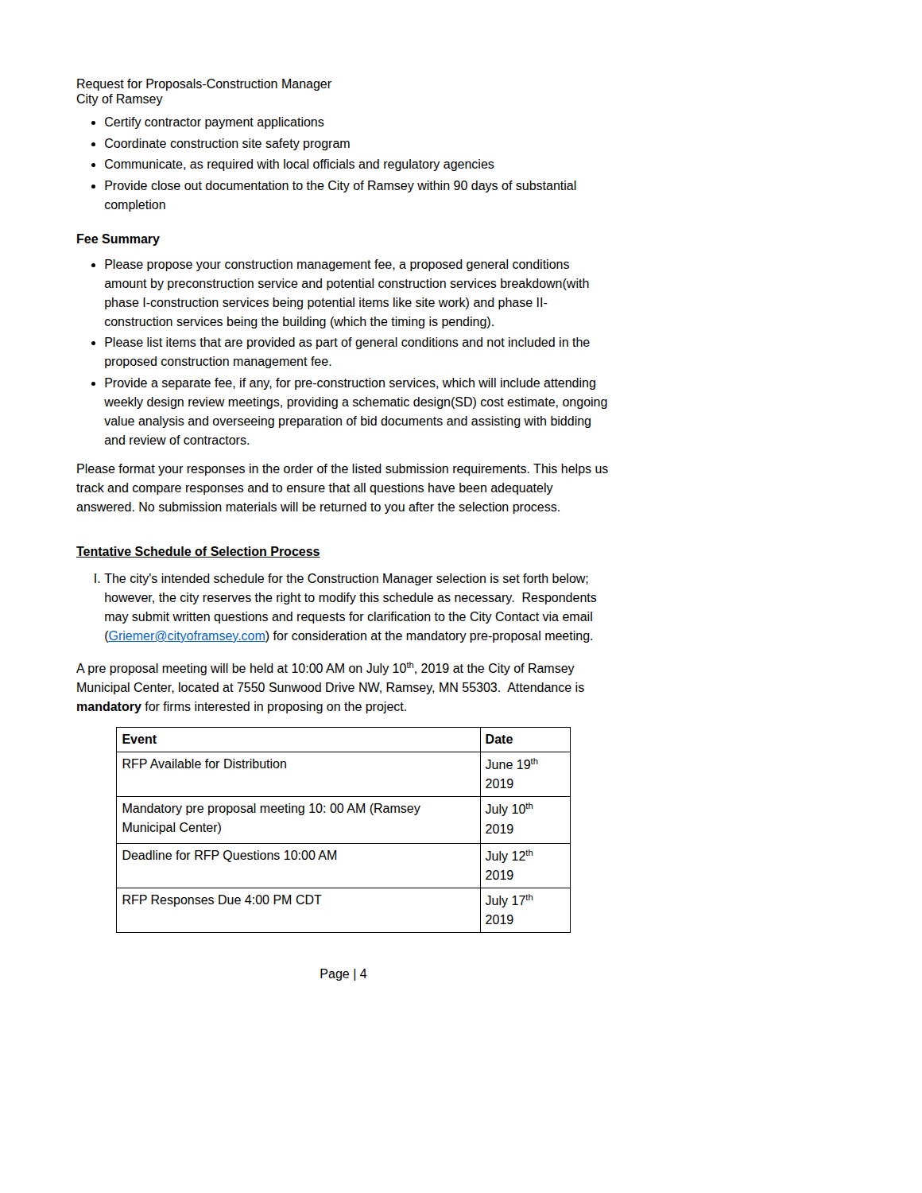Request for Proposals-Construction Manager
City of Ramsey
Certify contractor payment applications
Coordinate construction site safety program
Communicate, as required with local officials and regulatory agencies
Provide close out documentation to the City of Ramsey within 90 days of substantial completion
Fee Summary
Please propose your construction management fee, a proposed general conditions amount by preconstruction service and potential construction services breakdown(with phase I-construction services being potential items like site work) and phase II-construction services being the building (which the timing is pending).
Please list items that are provided as part of general conditions and not included in the proposed construction management fee.
Provide a separate fee, if any, for pre-construction services, which will include attending weekly design review meetings, providing a schematic design(SD) cost estimate, ongoing value analysis and overseeing preparation of bid documents and assisting with bidding and review of contractors.
Please format your responses in the order of the listed submission requirements. This helps us track and compare responses and to ensure that all questions have been adequately answered. No submission materials will be returned to you after the selection process.
Tentative Schedule of Selection Process
The city's intended schedule for the Construction Manager selection is set forth below; however, the city reserves the right to modify this schedule as necessary. Respondents may submit written questions and requests for clarification to the City Contact via email (Griemer@cityoframsey.com) for consideration at the mandatory pre-proposal meeting.
A pre proposal meeting will be held at 10:00 AM on July 10th, 2019 at the City of Ramsey Municipal Center, located at 7550 Sunwood Drive NW, Ramsey, MN 55303. Attendance is mandatory for firms interested in proposing on the project.
| Event | Date |
| --- | --- |
| RFP Available for Distribution | June 19 th 2019 |
| Mandatory pre proposal meeting 10: 00 AM (Ramsey Municipal Center) | July 10 th 2019 |
| Deadline for RFP Questions 10:00 AM | July 12 th 2019 |
| RFP Responses Due 4:00 PM CDT | July 17 th 2019 |
Page | 4